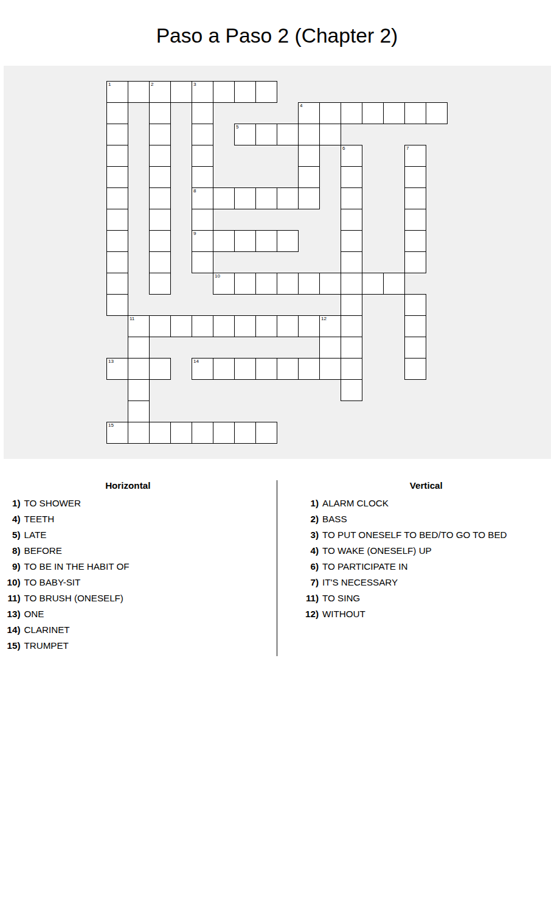Paso a Paso 2 (Chapter 2)
| | 1 | | 2 | | 3 | | | | | | | | | | | | |
| | | | | | | | | | | 4 | | | | | | | |
| | | | | | | | 5 | | | | | | | | | | |
| | | | | | | | | | | | | 6 | | | 7 | | |
| | | | | | 8 | | | | | | | | | | | | |
| | | | | | 9 | | | | | | | | | | | | |
| | | | | | | 10 | | | | | | | | | | | |
| | | 11 | | | | | | | | | 12 | | | | | | |
| | 13 | | | | 14 | | | | | | | | | | | | |
| | 15 | | | | | | | | | | | | | | | | |
Horizontal
1) TO SHOWER
4) TEETH
5) LATE
8) BEFORE
9) TO BE IN THE HABIT OF
10) TO BABY-SIT
11) TO BRUSH (ONESELF)
13) ONE
14) CLARINET
15) TRUMPET
Vertical
1) ALARM CLOCK
2) BASS
3) TO PUT ONESELF TO BED/TO GO TO BED
4) TO WAKE (ONESELF) UP
6) TO PARTICIPATE IN
7) IT'S NECESSARY
11) TO SING
12) WITHOUT